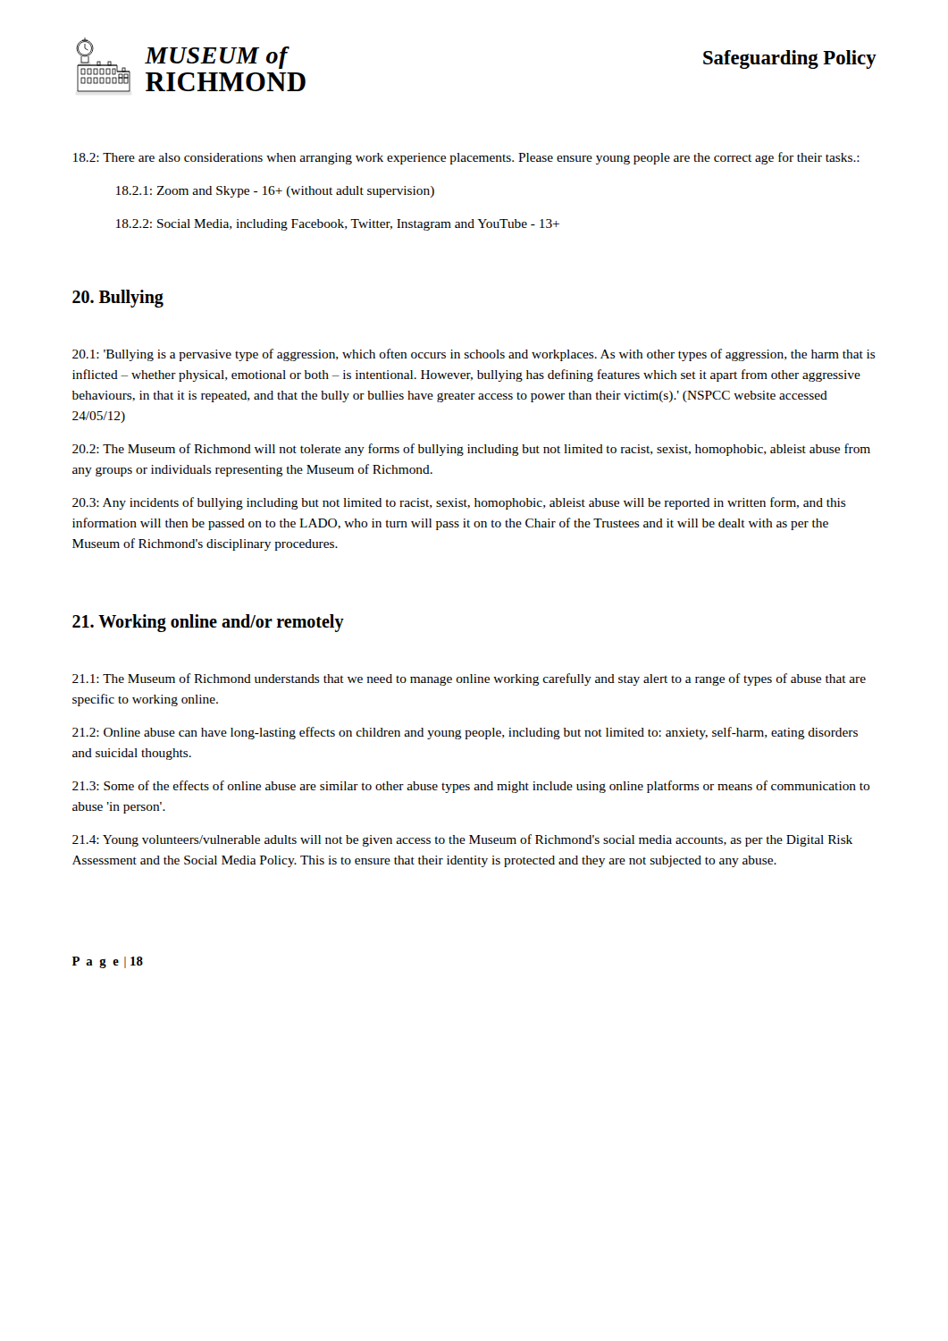MUSEUM of
RICHMOND
Safeguarding Policy
18.2: There are also considerations when arranging work experience placements. Please ensure young people are the correct age for their tasks.:
18.2.1: Zoom and Skype - 16+ (without adult supervision)
18.2.2: Social Media, including Facebook, Twitter, Instagram and YouTube - 13+
20. Bullying
20.1: 'Bullying is a pervasive type of aggression, which often occurs in schools and workplaces. As with other types of aggression, the harm that is inflicted – whether physical, emotional or both – is intentional. However, bullying has defining features which set it apart from other aggressive behaviours, in that it is repeated, and that the bully or bullies have greater access to power than their victim(s).' (NSPCC website accessed 24/05/12)
20.2: The Museum of Richmond will not tolerate any forms of bullying including but not limited to racist, sexist, homophobic, ableist abuse from any groups or individuals representing the Museum of Richmond.
20.3: Any incidents of bullying including but not limited to racist, sexist, homophobic, ableist abuse will be reported in written form, and this information will then be passed on to the LADO, who in turn will pass it on to the Chair of the Trustees and it will be dealt with as per the Museum of Richmond's disciplinary procedures.
21. Working online and/or remotely
21.1: The Museum of Richmond understands that we need to manage online working carefully and stay alert to a range of types of abuse that are specific to working online.
21.2: Online abuse can have long-lasting effects on children and young people, including but not limited to: anxiety, self-harm, eating disorders and suicidal thoughts.
21.3: Some of the effects of online abuse are similar to other abuse types and might include using online platforms or means of communication to abuse 'in person'.
21.4: Young volunteers/vulnerable adults will not be given access to the Museum of Richmond's social media accounts, as per the Digital Risk Assessment and the Social Media Policy. This is to ensure that their identity is protected and they are not subjected to any abuse.
P a g e | 18